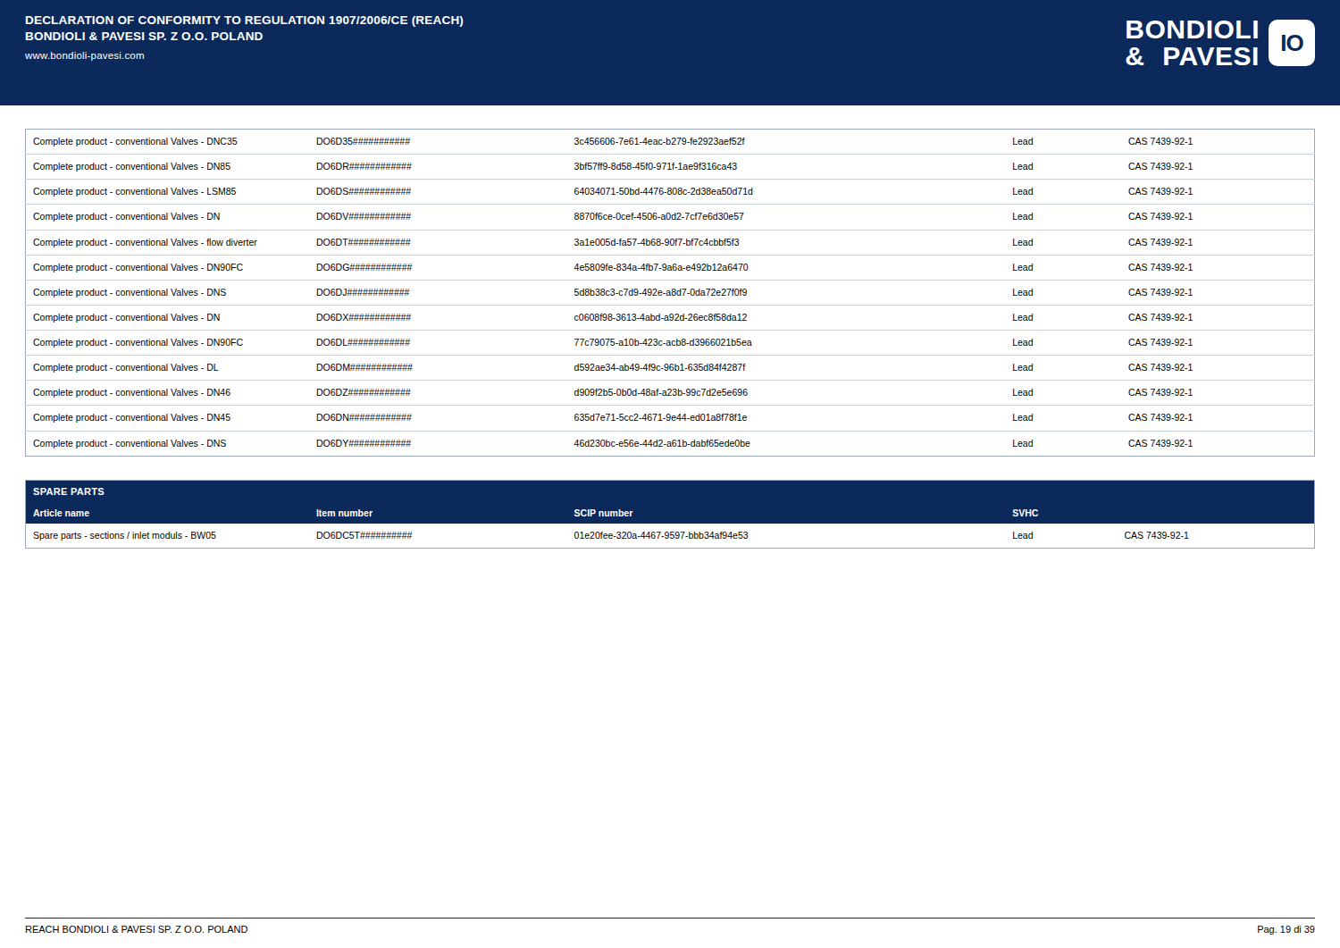DECLARATION OF CONFORMITY TO REGULATION 1907/2006/CE (REACH)
BONDIOLI & PAVESI SP. Z O.O. POLAND
www.bondioli-pavesi.com
BONDIOLI
& PAVESI
IO
| Complete product - conventional Valves - DNC35 | DO6D35########### | 3c456606-7e61-4eac-b279-fe2923aef52f | Lead | CAS 7439-92-1 |
| Complete product - conventional Valves - DN85 | DO6DR############ | 3bf57ff9-8d58-45f0-971f-1ae9f316ca43 | Lead | CAS 7439-92-1 |
| Complete product - conventional Valves - LSM85 | DO6DS############ | 64034071-50bd-4476-808c-2d38ea50d71d | Lead | CAS 7439-92-1 |
| Complete product - conventional Valves - DN | DO6DV############ | 8870f6ce-0cef-4506-a0d2-7cf7e6d30e57 | Lead | CAS 7439-92-1 |
| Complete product - conventional Valves - flow diverter | DO6DT############ | 3a1e005d-fa57-4b68-90f7-bf7c4cbbf5f3 | Lead | CAS 7439-92-1 |
| Complete product - conventional Valves - DN90FC | DO6DG############ | 4e5809fe-834a-4fb7-9a6a-e492b12a6470 | Lead | CAS 7439-92-1 |
| Complete product - conventional Valves - DNS | DO6DJ############ | 5d8b38c3-c7d9-492e-a8d7-0da72e27f0f9 | Lead | CAS 7439-92-1 |
| Complete product - conventional Valves - DN | DO6DX############ | c0608f98-3613-4abd-a92d-26ec8f58da12 | Lead | CAS 7439-92-1 |
| Complete product - conventional Valves - DN90FC | DO6DL############ | 77c79075-a10b-423c-acb8-d3966021b5ea | Lead | CAS 7439-92-1 |
| Complete product - conventional Valves - DL | DO6DM############ | d592ae34-ab49-4f9c-96b1-635d84f4287f | Lead | CAS 7439-92-1 |
| Complete product - conventional Valves - DN46 | DO6DZ############ | d909f2b5-0b0d-48af-a23b-99c7d2e5e696 | Lead | CAS 7439-92-1 |
| Complete product - conventional Valves - DN45 | DO6DN############ | 635d7e71-5cc2-4671-9e44-ed01a8f78f1e | Lead | CAS 7439-92-1 |
| Complete product - conventional Valves - DNS | DO6DY############ | 46d230bc-e56e-44d2-a61b-dabf65ede0be | Lead | CAS 7439-92-1 |
| SPARE PARTS |
| --- |
| Article name | Item number | SCIP number | SVHC |
| Spare parts - sections / inlet moduls - BW05 | DO6DC5T########## | 01e20fee-320a-4467-9597-bbb34af94e53 | / Lead / CAS 7439-92-1 / |
REACH BONDIOLI & PAVESI SP. Z O.O. POLAND
Pag. 19 di 39